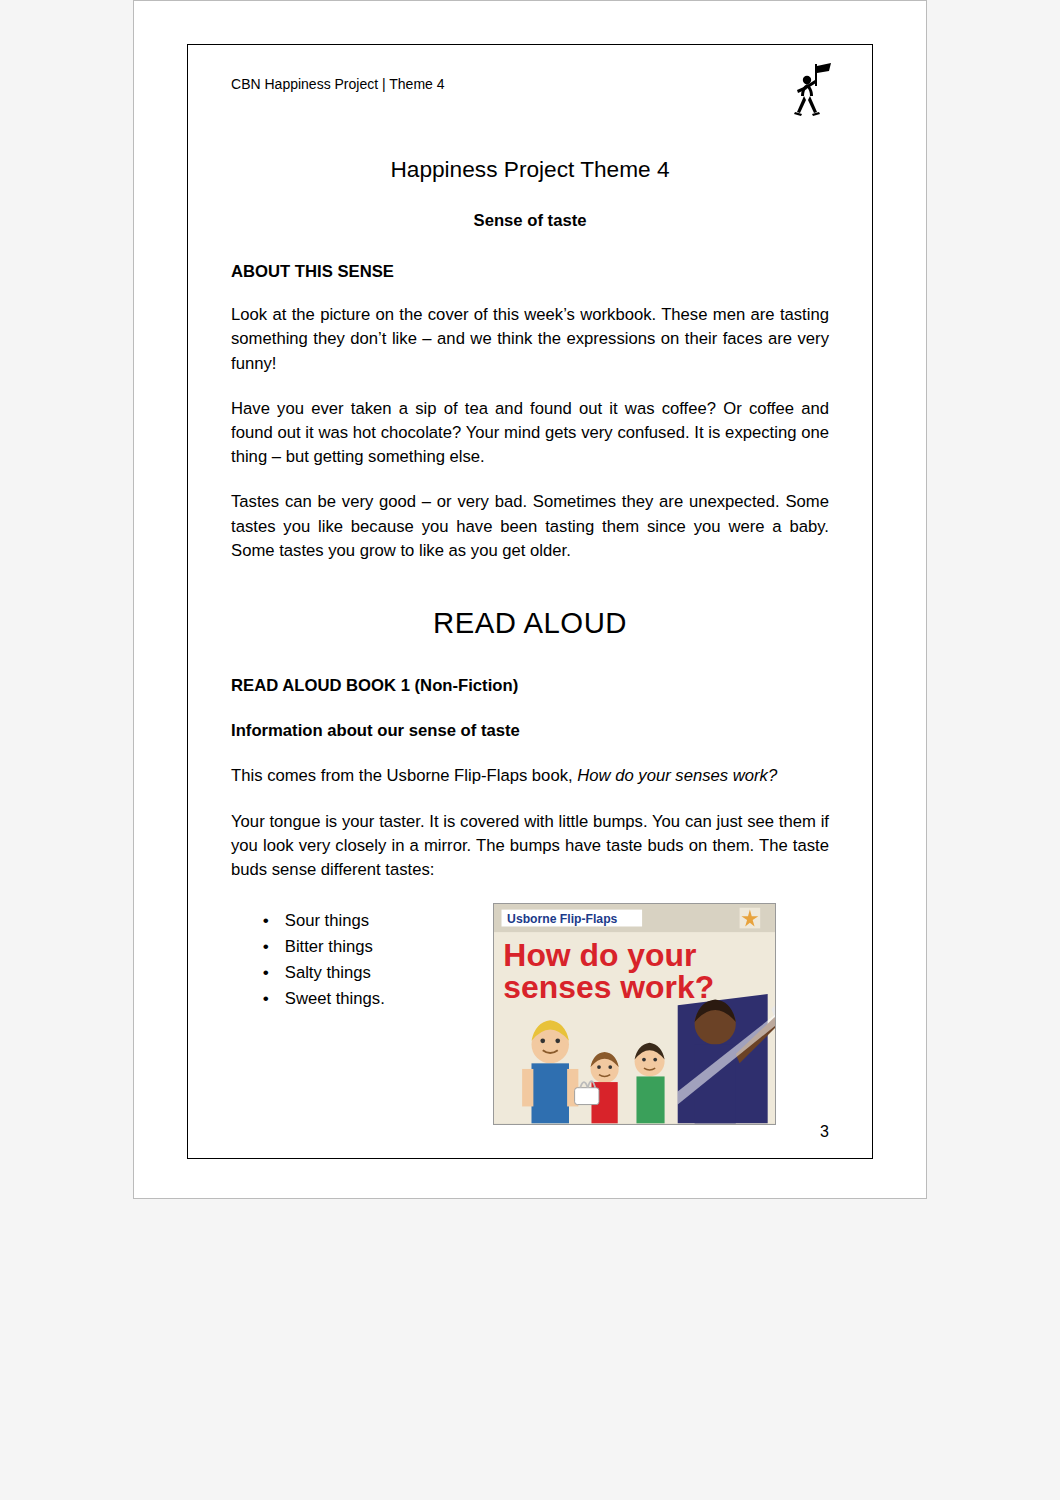CBN Happiness Project | Theme 4
Happiness Project Theme 4
Sense of taste
ABOUT THIS SENSE
Look at the picture on the cover of this week’s workbook. These men are tasting something they don’t like – and we think the expressions on their faces are very funny!
Have you ever taken a sip of tea and found out it was coffee? Or coffee and found out it was hot chocolate? Your mind gets very confused. It is expecting one thing – but getting something else.
Tastes can be very good – or very bad. Sometimes they are unexpected. Some tastes you like because you have been tasting them since you were a baby. Some tastes you grow to like as you get older.
READ ALOUD
READ ALOUD BOOK 1 (Non-Fiction)
Information about our sense of taste
This comes from the Usborne Flip-Flaps book, How do your senses work?
Your tongue is your taster. It is covered with little bumps. You can just see them if you look very closely in a mirror. The bumps have taste buds on them. The taste buds sense different tastes:
Sour things
Bitter things
Salty things
Sweet things.
Usborne Flip-Flaps How do your senses work?
3